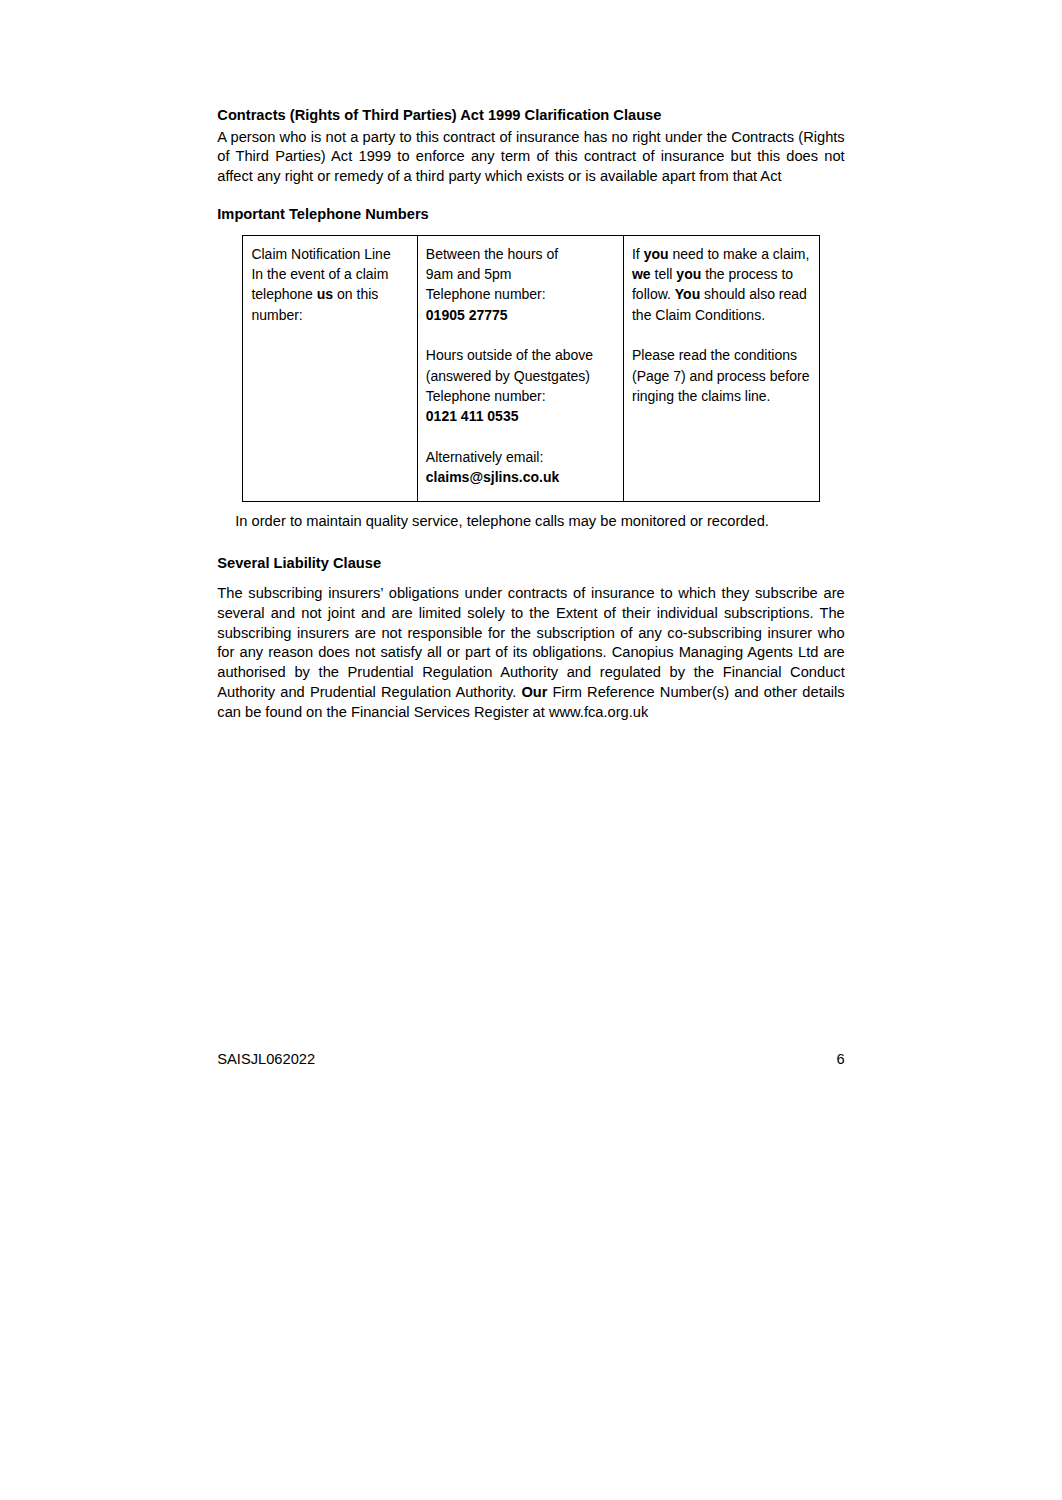Contracts (Rights of Third Parties) Act 1999 Clarification Clause
A person who is not a party to this contract of insurance has no right under the Contracts (Rights of Third Parties) Act 1999 to enforce any term of this contract of insurance but this does not affect any right or remedy of a third party which exists or is available apart from that Act
Important Telephone Numbers
| Claim Notification Line In the event of a claim telephone us on this number: | Between the hours of 9am and 5pm Telephone number: 01905 27775 Hours outside of the above (answered by Questgates) Telephone number: 0121 411 0535 Alternatively email: claims@sjlins.co.uk | If you need to make a claim, we tell you the process to follow. You should also read the Claim Conditions. Please read the conditions (Page 7) and process before ringing the claims line. |
In order to maintain quality service, telephone calls may be monitored or recorded.
Several Liability Clause
The subscribing insurers’ obligations under contracts of insurance to which they subscribe are several and not joint and are limited solely to the Extent of their individual subscriptions. The subscribing insurers are not responsible for the subscription of any co-subscribing insurer who for any reason does not satisfy all or part of its obligations. Canopius Managing Agents Ltd are authorised by the Prudential Regulation Authority and regulated by the Financial Conduct Authority and Prudential Regulation Authority. Our Firm Reference Number(s) and other details can be found on the Financial Services Register at www.fca.org.uk
SAISJL062022 6